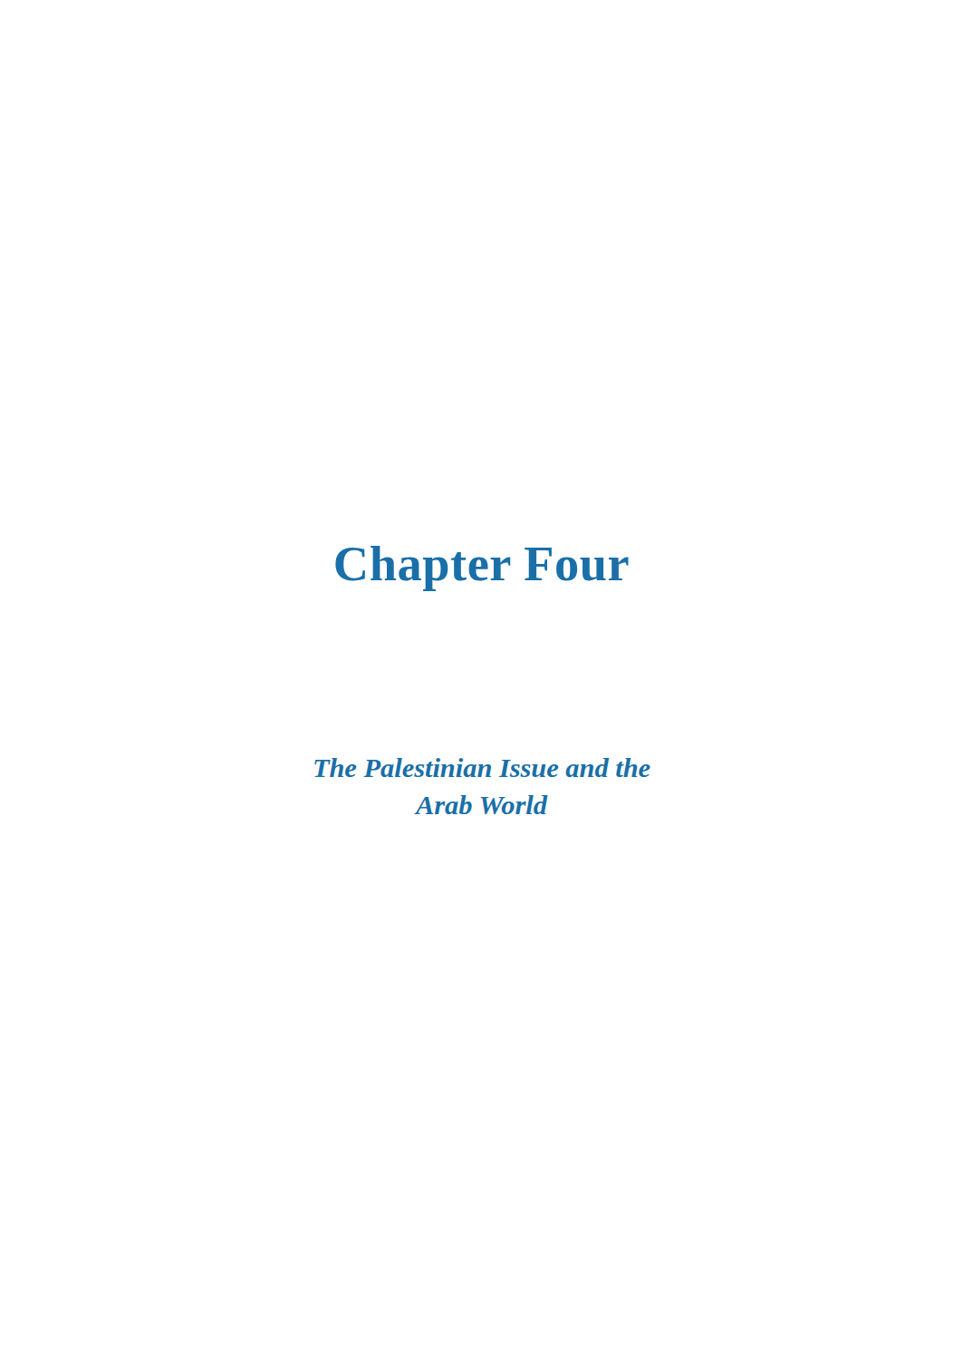Chapter Four
The Palestinian Issue and the
Arab World